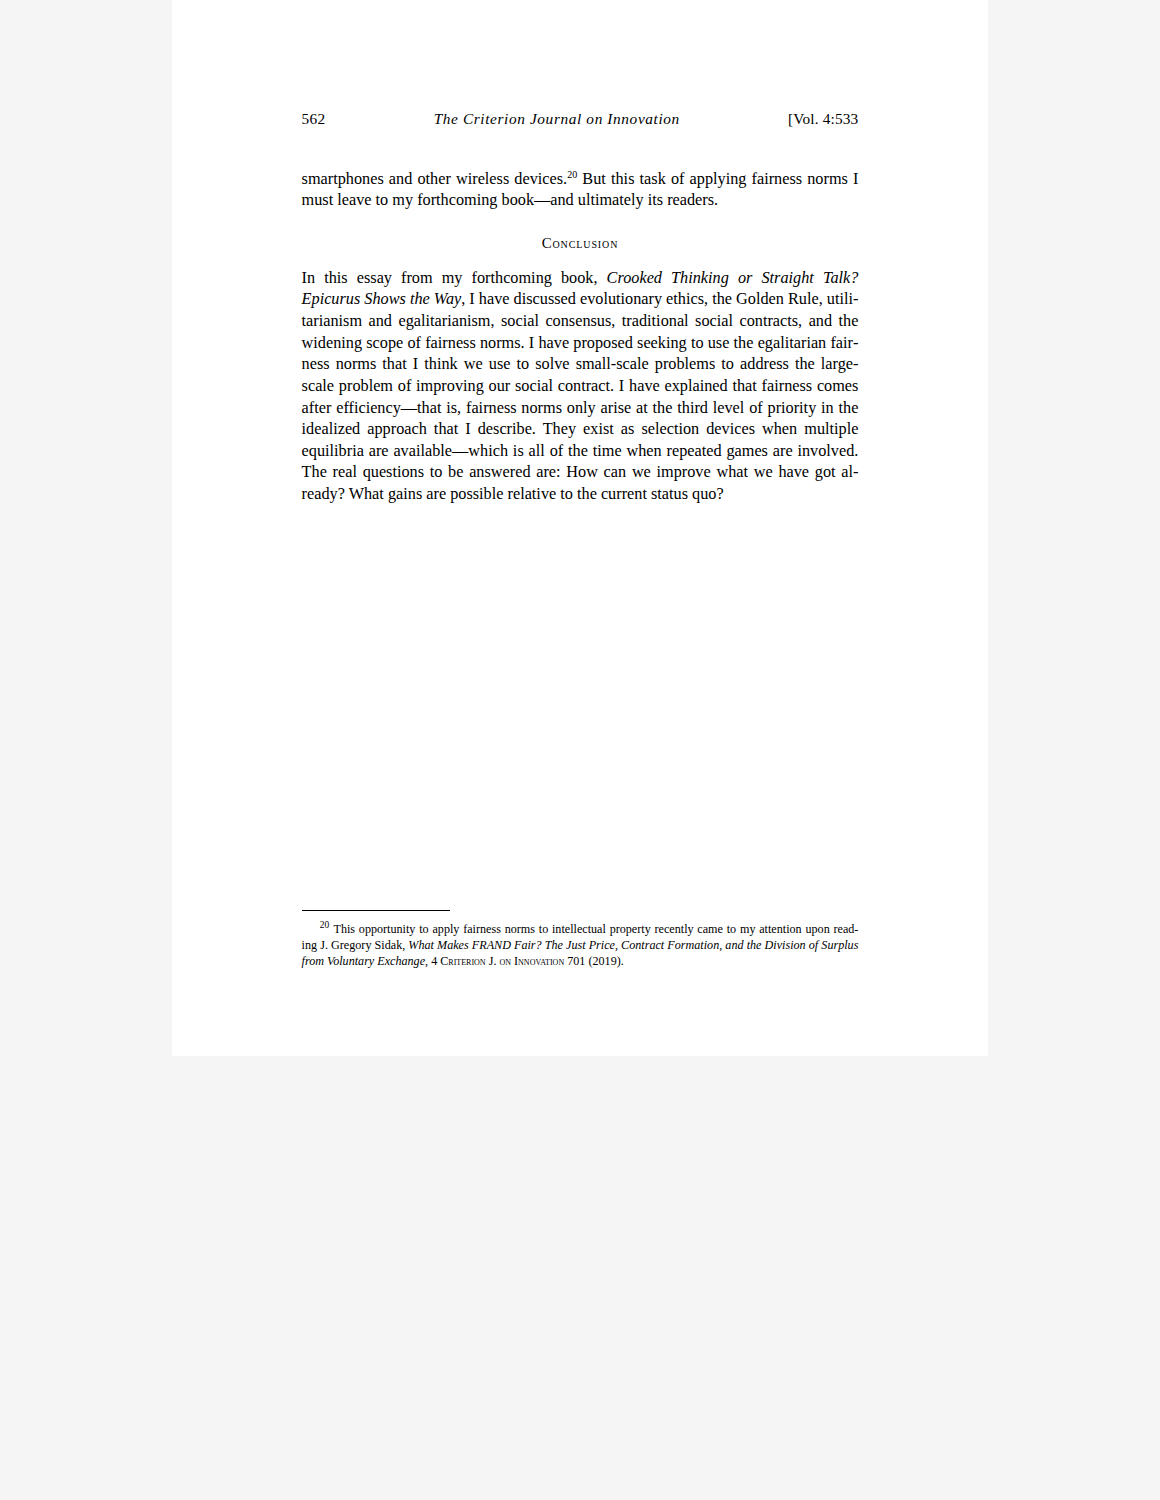562 The Criterion Journal on Innovation [Vol. 4:533
smartphones and other wireless devices.20 But this task of applying fairness norms I must leave to my forthcoming book—and ultimately its readers.
Conclusion
In this essay from my forthcoming book, Crooked Thinking or Straight Talk? Epicurus Shows the Way, I have discussed evolutionary ethics, the Golden Rule, utilitarianism and egalitarianism, social consensus, traditional social contracts, and the widening scope of fairness norms. I have proposed seeking to use the egalitarian fairness norms that I think we use to solve small-scale problems to address the large-scale problem of improving our social contract. I have explained that fairness comes after efficiency—that is, fairness norms only arise at the third level of priority in the idealized approach that I describe. They exist as selection devices when multiple equilibria are available—which is all of the time when repeated games are involved. The real questions to be answered are: How can we improve what we have got already? What gains are possible relative to the current status quo?
20 This opportunity to apply fairness norms to intellectual property recently came to my attention upon reading J. Gregory Sidak, What Makes FRAND Fair? The Just Price, Contract Formation, and the Division of Surplus from Voluntary Exchange, 4 Criterion J. on Innovation 701 (2019).